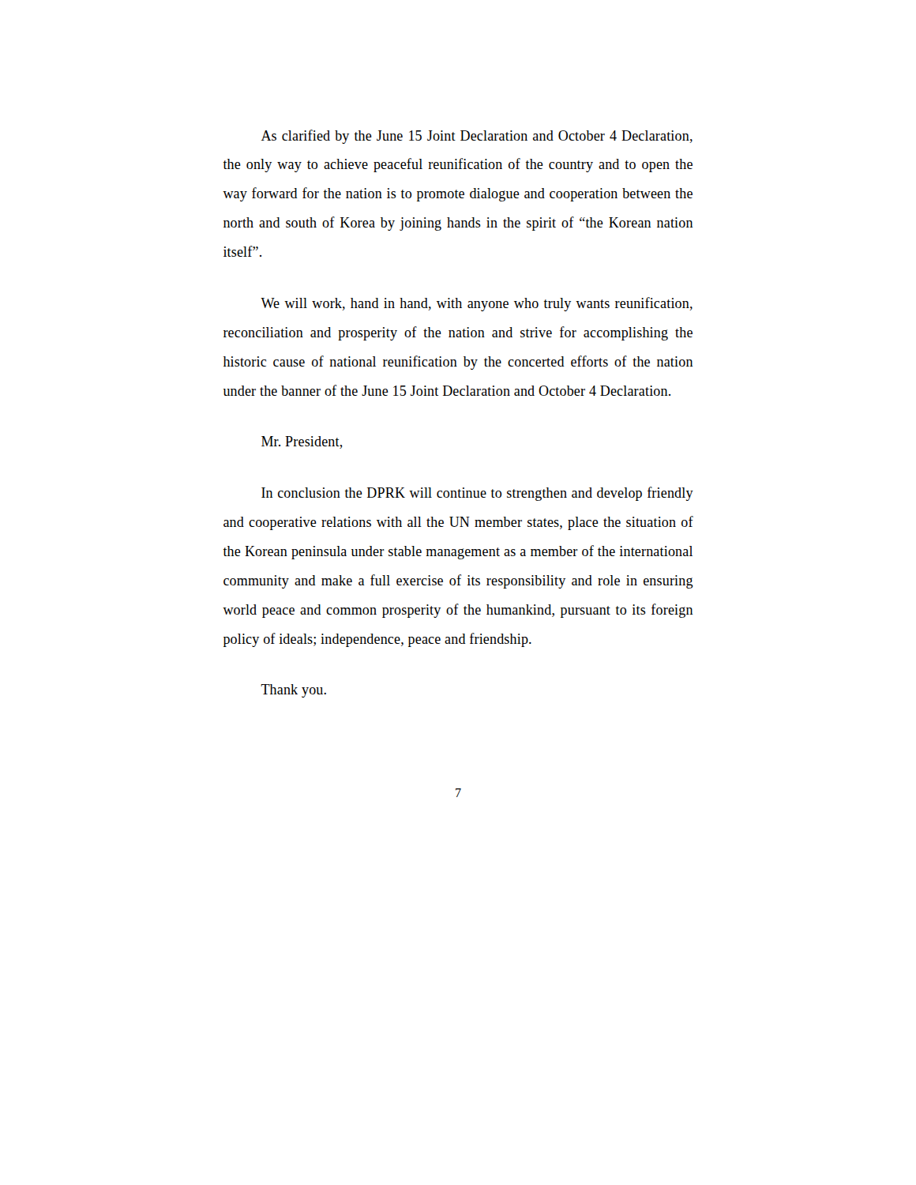As clarified by the June 15 Joint Declaration and October 4 Declaration, the only way to achieve peaceful reunification of the country and to open the way forward for the nation is to promote dialogue and cooperation between the north and south of Korea by joining hands in the spirit of “the Korean nation itself”.
We will work, hand in hand, with anyone who truly wants reunification, reconciliation and prosperity of the nation and strive for accomplishing the historic cause of national reunification by the concerted efforts of the nation under the banner of the June 15 Joint Declaration and October 4 Declaration.
Mr. President,
In conclusion the DPRK will continue to strengthen and develop friendly and cooperative relations with all the UN member states, place the situation of the Korean peninsula under stable management as a member of the international community and make a full exercise of its responsibility and role in ensuring world peace and common prosperity of the humankind, pursuant to its foreign policy of ideals; independence, peace and friendship.
Thank you.
7